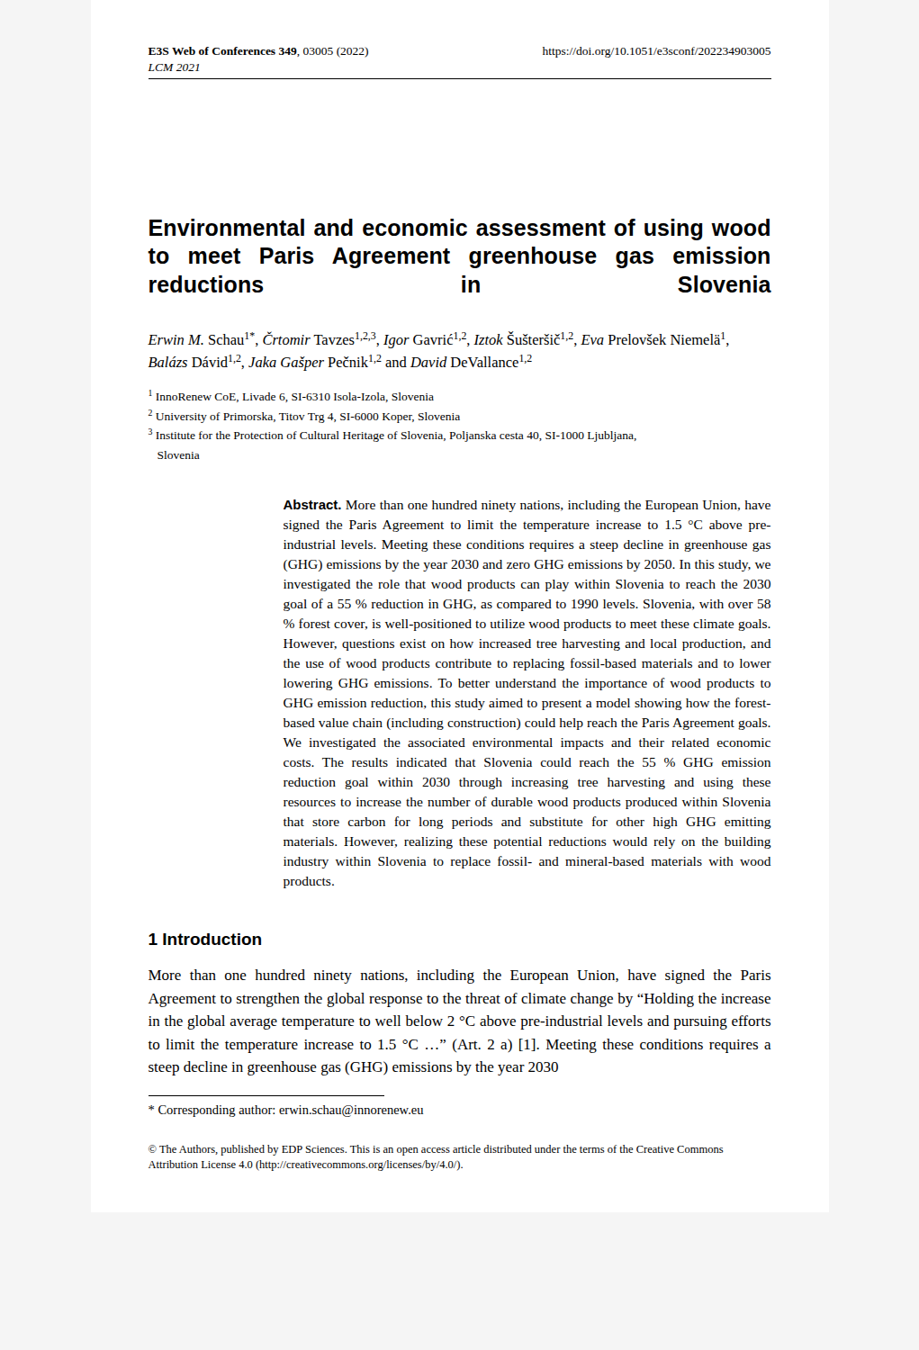E3S Web of Conferences 349, 03005 (2022)
LCM 2021
https://doi.org/10.1051/e3sconf/202234903005
Environmental and economic assessment of using wood to meet Paris Agreement greenhouse gas emission reductions in Slovenia
Erwin M. Schau1*, Črtomir Tavzes1,2,3, Igor Gavrić1,2, Iztok Šušteršič1,2, Eva Prelovšek Niemelä1, Balázs Dávid1,2, Jaka Gašper Pečnik1,2 and David DeVallance1,2
1 InnoRenew CoE, Livade 6, SI-6310 Isola-Izola, Slovenia
2 University of Primorska, Titov Trg 4, SI-6000 Koper, Slovenia
3 Institute for the Protection of Cultural Heritage of Slovenia, Poljanska cesta 40, SI-1000 Ljubljana,
Slovenia
Abstract. More than one hundred ninety nations, including the European Union, have signed the Paris Agreement to limit the temperature increase to 1.5 °C above pre-industrial levels. Meeting these conditions requires a steep decline in greenhouse gas (GHG) emissions by the year 2030 and zero GHG emissions by 2050. In this study, we investigated the role that wood products can play within Slovenia to reach the 2030 goal of a 55 % reduction in GHG, as compared to 1990 levels. Slovenia, with over 58 % forest cover, is well-positioned to utilize wood products to meet these climate goals. However, questions exist on how increased tree harvesting and local production, and the use of wood products contribute to replacing fossil-based materials and to lower lowering GHG emissions. To better understand the importance of wood products to GHG emission reduction, this study aimed to present a model showing how the forest-based value chain (including construction) could help reach the Paris Agreement goals. We investigated the associated environmental impacts and their related economic costs. The results indicated that Slovenia could reach the 55 % GHG emission reduction goal within 2030 through increasing tree harvesting and using these resources to increase the number of durable wood products produced within Slovenia that store carbon for long periods and substitute for other high GHG emitting materials. However, realizing these potential reductions would rely on the building industry within Slovenia to replace fossil- and mineral-based materials with wood products.
1 Introduction
More than one hundred ninety nations, including the European Union, have signed the Paris Agreement to strengthen the global response to the threat of climate change by “Holding the increase in the global average temperature to well below 2 °C above pre-industrial levels and pursuing efforts to limit the temperature increase to 1.5 °C …” (Art. 2 a) [1]. Meeting these conditions requires a steep decline in greenhouse gas (GHG) emissions by the year 2030
* Corresponding author: erwin.schau@innorenew.eu
© The Authors, published by EDP Sciences. This is an open access article distributed under the terms of the Creative Commons Attribution License 4.0 (http://creativecommons.org/licenses/by/4.0/).